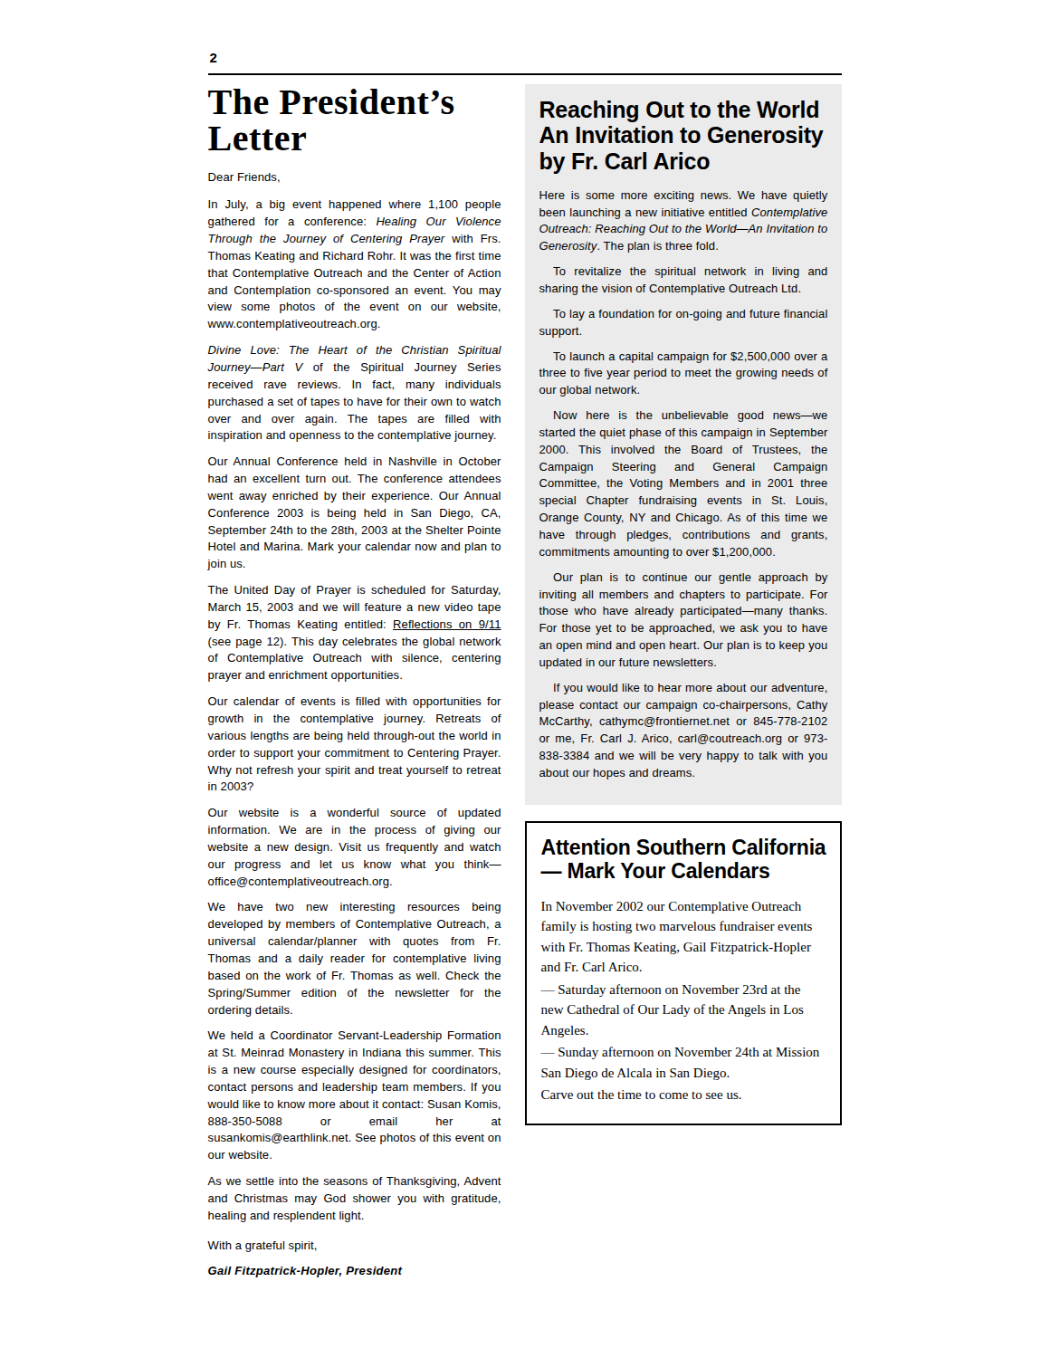2
The President’s Letter
Dear Friends,
In July, a big event happened where 1,100 people gathered for a conference: Healing Our Violence Through the Journey of Centering Prayer with Frs. Thomas Keating and Richard Rohr. It was the first time that Contemplative Outreach and the Center of Action and Contemplation co-sponsored an event. You may view some photos of the event on our website, www.contemplativeoutreach.org.
Divine Love: The Heart of the Christian Spiritual Journey—Part V of the Spiritual Journey Series received rave reviews. In fact, many individuals purchased a set of tapes to have for their own to watch over and over again. The tapes are filled with inspiration and openness to the contemplative journey.
Our Annual Conference held in Nashville in October had an excellent turn out. The conference attendees went away enriched by their experience. Our Annual Conference 2003 is being held in San Diego, CA, September 24th to the 28th, 2003 at the Shelter Pointe Hotel and Marina. Mark your calendar now and plan to join us.
The United Day of Prayer is scheduled for Saturday, March 15, 2003 and we will feature a new video tape by Fr. Thomas Keating entitled: Reflections on 9/11 (see page 12). This day celebrates the global network of Contemplative Outreach with silence, centering prayer and enrichment opportunities.
Our calendar of events is filled with opportunities for growth in the contemplative journey. Retreats of various lengths are being held through-out the world in order to support your commitment to Centering Prayer. Why not refresh your spirit and treat yourself to retreat in 2003?
Our website is a wonderful source of updated information. We are in the process of giving our website a new design. Visit us frequently and watch our progress and let us know what you think—office@contemplativeoutreach.org.
We have two new interesting resources being developed by members of Contemplative Outreach, a universal calendar/planner with quotes from Fr. Thomas and a daily reader for contemplative living based on the work of Fr. Thomas as well. Check the Spring/Summer edition of the newsletter for the ordering details.
We held a Coordinator Servant-Leadership Formation at St. Meinrad Monastery in Indiana this summer. This is a new course especially designed for coordinators, contact persons and leadership team members. If you would like to know more about it contact: Susan Komis, 888-350-5088 or email her at susankomis@earthlink.net. See photos of this event on our website.
As we settle into the seasons of Thanksgiving, Advent and Christmas may God shower you with gratitude, healing and resplendent light.
With a grateful spirit,
Gail Fitzpatrick-Hopler, President
Reaching Out to the World
An Invitation to Generosity
by Fr. Carl Arico
Here is some more exciting news. We have quietly been launching a new initiative entitled Contemplative Outreach: Reaching Out to the World—An Invitation to Generosity. The plan is three fold.
To revitalize the spiritual network in living and sharing the vision of Contemplative Outreach Ltd.
To lay a foundation for on-going and future financial support.
To launch a capital campaign for $2,500,000 over a three to five year period to meet the growing needs of our global network.
Now here is the unbelievable good news—we started the quiet phase of this campaign in September 2000. This involved the Board of Trustees, the Campaign Steering and General Campaign Committee, the Voting Members and in 2001 three special Chapter fundraising events in St. Louis, Orange County, NY and Chicago. As of this time we have through pledges, contributions and grants, commitments amounting to over $1,200,000.
Our plan is to continue our gentle approach by inviting all members and chapters to participate. For those who have already participated—many thanks. For those yet to be approached, we ask you to have an open mind and open heart. Our plan is to keep you updated in our future newsletters.
If you would like to hear more about our adventure, please contact our campaign co-chairpersons, Cathy McCarthy, cathymc@frontiernet.net or 845-778-2102 or me, Fr. Carl J. Arico, carl@coutreach.org or 973-838-3384 and we will be very happy to talk with you about our hopes and dreams.
Attention Southern California
— Mark Your Calendars
In November 2002 our Contemplative Outreach family is hosting two marvelous fundraiser events with Fr. Thomas Keating, Gail Fitzpatrick-Hopler and Fr. Carl Arico.
— Saturday afternoon on November 23rd at the new Cathedral of Our Lady of the Angels in Los Angeles.
— Sunday afternoon on November 24th at Mission San Diego de Alcala in San Diego.
Carve out the time to come to see us.